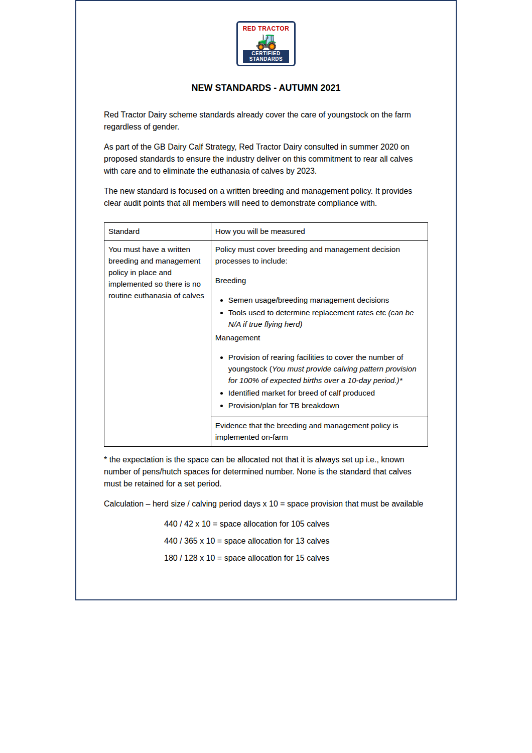RED TRACTOR
🚜
CERTIFIED
STANDARDS
NEW STANDARDS - AUTUMN 2021
Red Tractor Dairy scheme standards already cover the care of youngstock on the farm regardless of gender.
As part of the GB Dairy Calf Strategy, Red Tractor Dairy consulted in summer 2020 on proposed standards to ensure the industry deliver on this commitment to rear all calves with care and to eliminate the euthanasia of calves by 2023.
The new standard is focused on a written breeding and management policy. It provides clear audit points that all members will need to demonstrate compliance with.
| Standard | How you will be measured |
| --- | --- |
| You must have a written breeding and management policy in place and implemented so there is no routine euthanasia of calves | Policy must cover breeding and management decision processes to include: Breeding Semen usage/breeding management decisions Tools used to determine replacement rates etc (can be N/A if true flying herd) Management Provision of rearing facilities to cover the number of youngstock ( You must provide calving pattern provision for 100% of expected births over a 10-day period.)* Identified market for breed of calf produced Provision/plan for TB breakdown |
| Evidence that the breeding and management policy is implemented on-farm |
* the expectation is the space can be allocated not that it is always set up i.e., known number of pens/hutch spaces for determined number. None is the standard that calves must be retained for a set period.
Calculation – herd size / calving period days x 10 = space provision that must be available
440 / 42 x 10 = space allocation for 105 calves
440 / 365 x 10 = space allocation for 13 calves
180 / 128 x 10 = space allocation for 15 calves